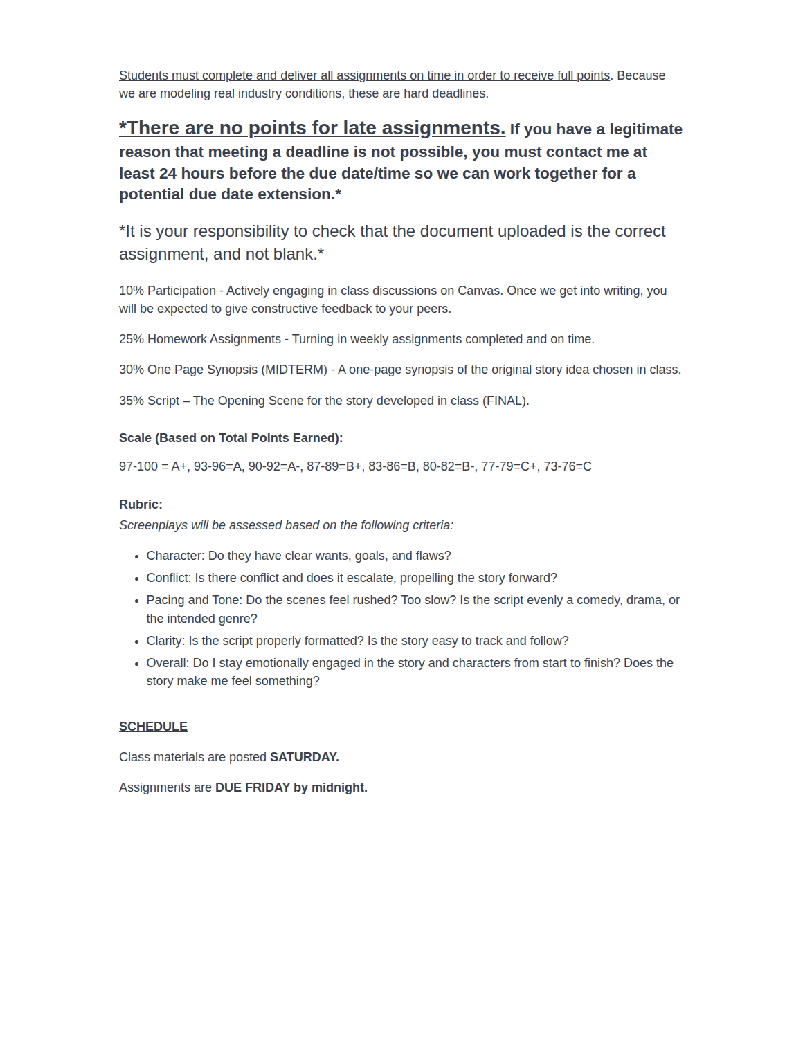Students must complete and deliver all assignments on time in order to receive full points. Because we are modeling real industry conditions, these are hard deadlines.
*There are no points for late assignments. If you have a legitimate reason that meeting a deadline is not possible, you must contact me at least 24 hours before the due date/time so we can work together for a potential due date extension.*
*It is your responsibility to check that the document uploaded is the correct assignment, and not blank.*
10% Participation - Actively engaging in class discussions on Canvas. Once we get into writing, you will be expected to give constructive feedback to your peers.
25% Homework Assignments - Turning in weekly assignments completed and on time.
30% One Page Synopsis (MIDTERM) - A one-page synopsis of the original story idea chosen in class.
35% Script – The Opening Scene for the story developed in class (FINAL).
Scale (Based on Total Points Earned):
97-100 = A+, 93-96=A, 90-92=A-, 87-89=B+, 83-86=B, 80-82=B-, 77-79=C+, 73-76=C
Rubric:
Screenplays will be assessed based on the following criteria:
Character: Do they have clear wants, goals, and flaws?
Conflict: Is there conflict and does it escalate, propelling the story forward?
Pacing and Tone: Do the scenes feel rushed? Too slow? Is the script evenly a comedy, drama, or the intended genre?
Clarity: Is the script properly formatted? Is the story easy to track and follow?
Overall: Do I stay emotionally engaged in the story and characters from start to finish? Does the story make me feel something?
SCHEDULE
Class materials are posted SATURDAY.
Assignments are DUE FRIDAY by midnight.